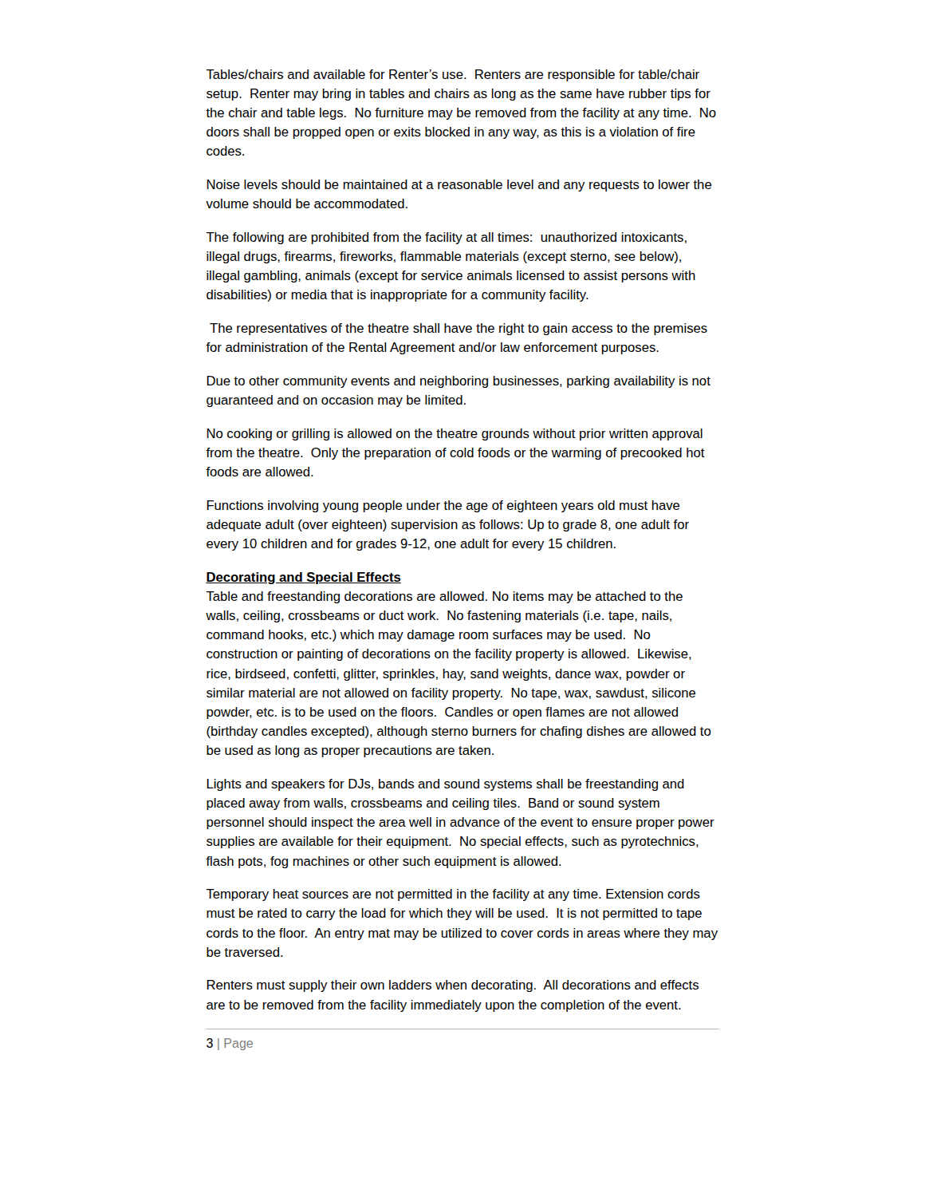Tables/chairs and available for Renter’s use. Renters are responsible for table/chair setup. Renter may bring in tables and chairs as long as the same have rubber tips for the chair and table legs. No furniture may be removed from the facility at any time. No doors shall be propped open or exits blocked in any way, as this is a violation of fire codes.
Noise levels should be maintained at a reasonable level and any requests to lower the volume should be accommodated.
The following are prohibited from the facility at all times: unauthorized intoxicants, illegal drugs, firearms, fireworks, flammable materials (except sterno, see below), illegal gambling, animals (except for service animals licensed to assist persons with disabilities) or media that is inappropriate for a community facility.
The representatives of the theatre shall have the right to gain access to the premises for administration of the Rental Agreement and/or law enforcement purposes.
Due to other community events and neighboring businesses, parking availability is not guaranteed and on occasion may be limited.
No cooking or grilling is allowed on the theatre grounds without prior written approval from the theatre. Only the preparation of cold foods or the warming of precooked hot foods are allowed.
Functions involving young people under the age of eighteen years old must have adequate adult (over eighteen) supervision as follows: Up to grade 8, one adult for every 10 children and for grades 9-12, one adult for every 15 children.
Decorating and Special Effects
Table and freestanding decorations are allowed. No items may be attached to the walls, ceiling, crossbeams or duct work. No fastening materials (i.e. tape, nails, command hooks, etc.) which may damage room surfaces may be used. No construction or painting of decorations on the facility property is allowed. Likewise, rice, birdseed, confetti, glitter, sprinkles, hay, sand weights, dance wax, powder or similar material are not allowed on facility property. No tape, wax, sawdust, silicone powder, etc. is to be used on the floors. Candles or open flames are not allowed (birthday candles excepted), although sterno burners for chafing dishes are allowed to be used as long as proper precautions are taken.
Lights and speakers for DJs, bands and sound systems shall be freestanding and placed away from walls, crossbeams and ceiling tiles. Band or sound system personnel should inspect the area well in advance of the event to ensure proper power supplies are available for their equipment. No special effects, such as pyrotechnics, flash pots, fog machines or other such equipment is allowed.
Temporary heat sources are not permitted in the facility at any time. Extension cords must be rated to carry the load for which they will be used. It is not permitted to tape cords to the floor. An entry mat may be utilized to cover cords in areas where they may be traversed.
Renters must supply their own ladders when decorating. All decorations and effects are to be removed from the facility immediately upon the completion of the event.
3 | Page